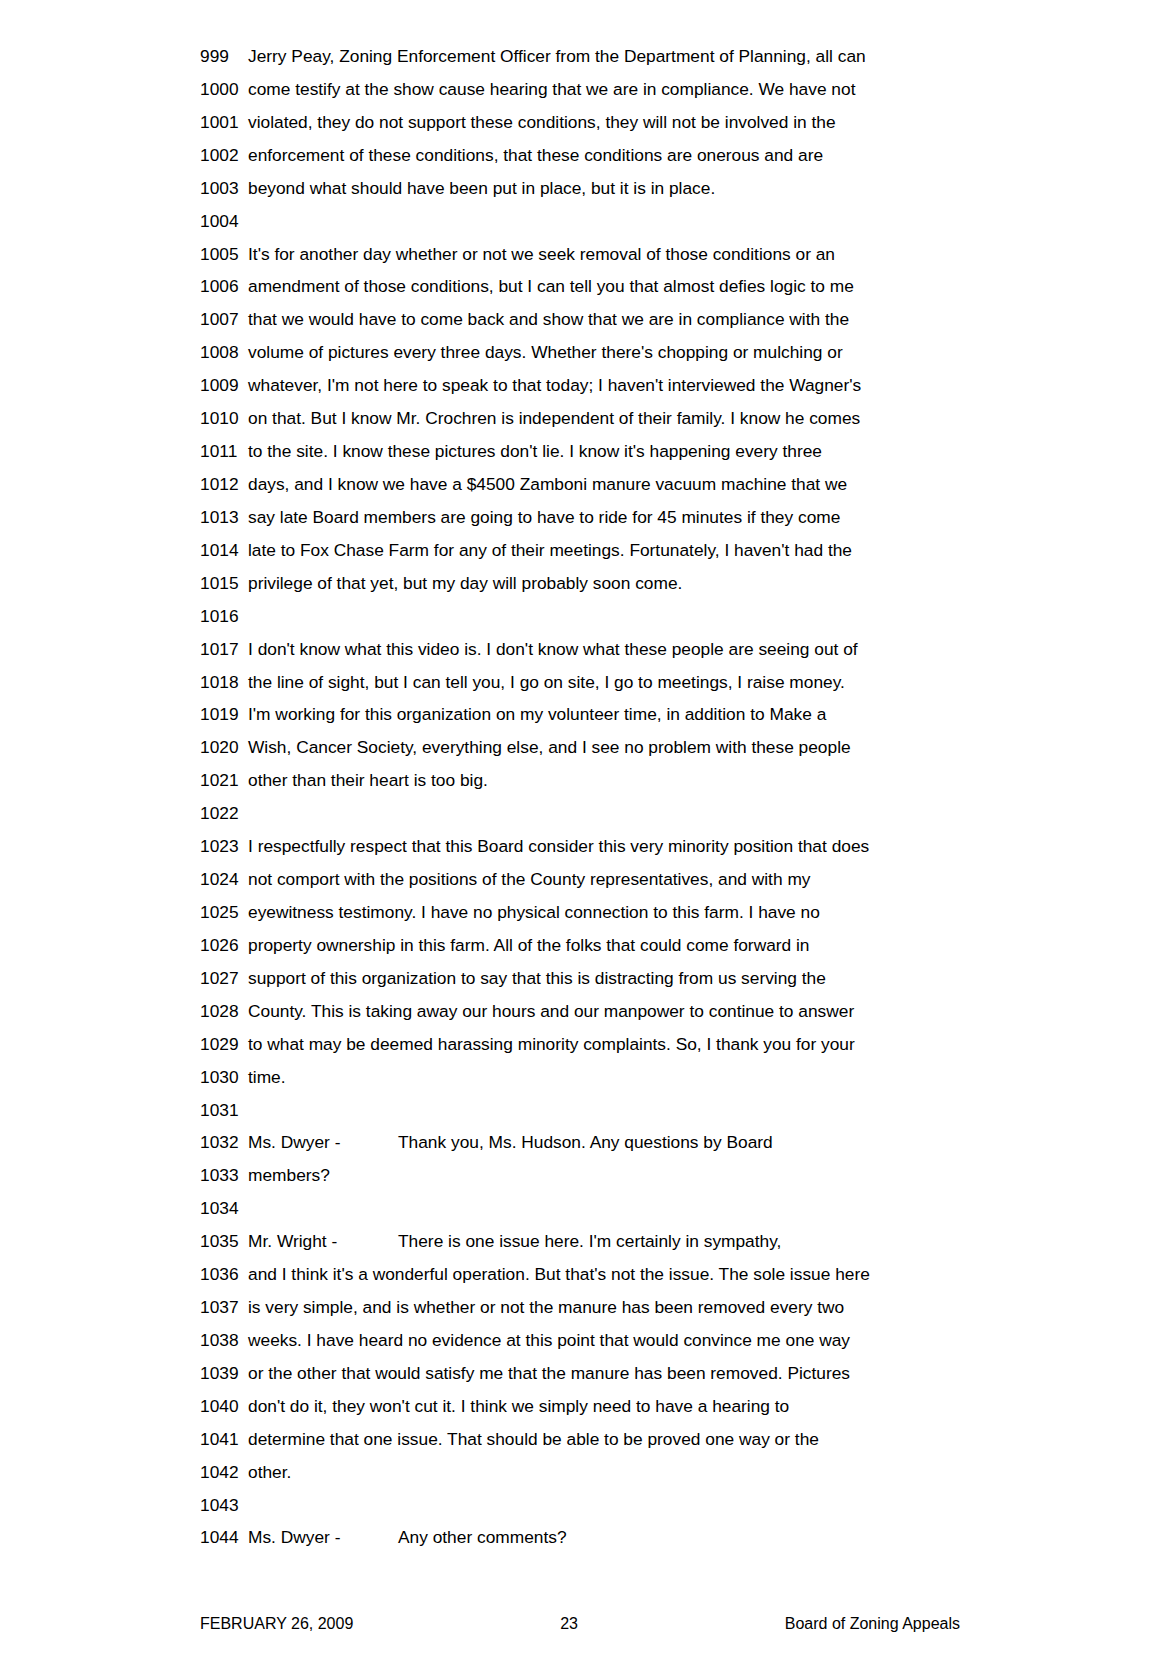999 Jerry Peay, Zoning Enforcement Officer from the Department of Planning, all can
1000 come testify at the show cause hearing that we are in compliance. We have not
1001 violated, they do not support these conditions, they will not be involved in the
1002 enforcement of these conditions, that these conditions are onerous and are
1003 beyond what should have been put in place, but it is in place.
1004
1005 It's for another day whether or not we seek removal of those conditions or an
1006 amendment of those conditions, but I can tell you that almost defies logic to me
1007 that we would have to come back and show that we are in compliance with the
1008 volume of pictures every three days. Whether there's chopping or mulching or
1009 whatever, I'm not here to speak to that today; I haven't interviewed the Wagner's
1010 on that. But I know Mr. Crochren is independent of their family. I know he comes
1011 to the site. I know these pictures don't lie. I know it's happening every three
1012 days, and I know we have a $4500 Zamboni manure vacuum machine that we
1013 say late Board members are going to have to ride for 45 minutes if they come
1014 late to Fox Chase Farm for any of their meetings. Fortunately, I haven't had the
1015 privilege of that yet, but my day will probably soon come.
1016
1017 I don't know what this video is. I don't know what these people are seeing out of
1018 the line of sight, but I can tell you, I go on site, I go to meetings, I raise money.
1019 I'm working for this organization on my volunteer time, in addition to Make a
1020 Wish, Cancer Society, everything else, and I see no problem with these people
1021 other than their heart is too big.
1022
1023 I respectfully respect that this Board consider this very minority position that does
1024 not comport with the positions of the County representatives, and with my
1025 eyewitness testimony. I have no physical connection to this farm. I have no
1026 property ownership in this farm. All of the folks that could come forward in
1027 support of this organization to say that this is distracting from us serving the
1028 County. This is taking away our hours and our manpower to continue to answer
1029 to what may be deemed harassing minority complaints. So, I thank you for your
1030 time.
1031
1032 Ms. Dwyer -Thank you, Ms. Hudson. Any questions by Board
1033 members?
1034
1035 Mr. Wright -There is one issue here. I'm certainly in sympathy,
1036 and I think it's a wonderful operation. But that's not the issue. The sole issue here
1037 is very simple, and is whether or not the manure has been removed every two
1038 weeks. I have heard no evidence at this point that would convince me one way
1039 or the other that would satisfy me that the manure has been removed. Pictures
1040 don't do it, they won't cut it. I think we simply need to have a hearing to
1041 determine that one issue. That should be able to be proved one way or the
1042 other.
1043
1044 Ms. Dwyer -Any other comments?
FEBRUARY 26, 2009
23
Board of Zoning Appeals